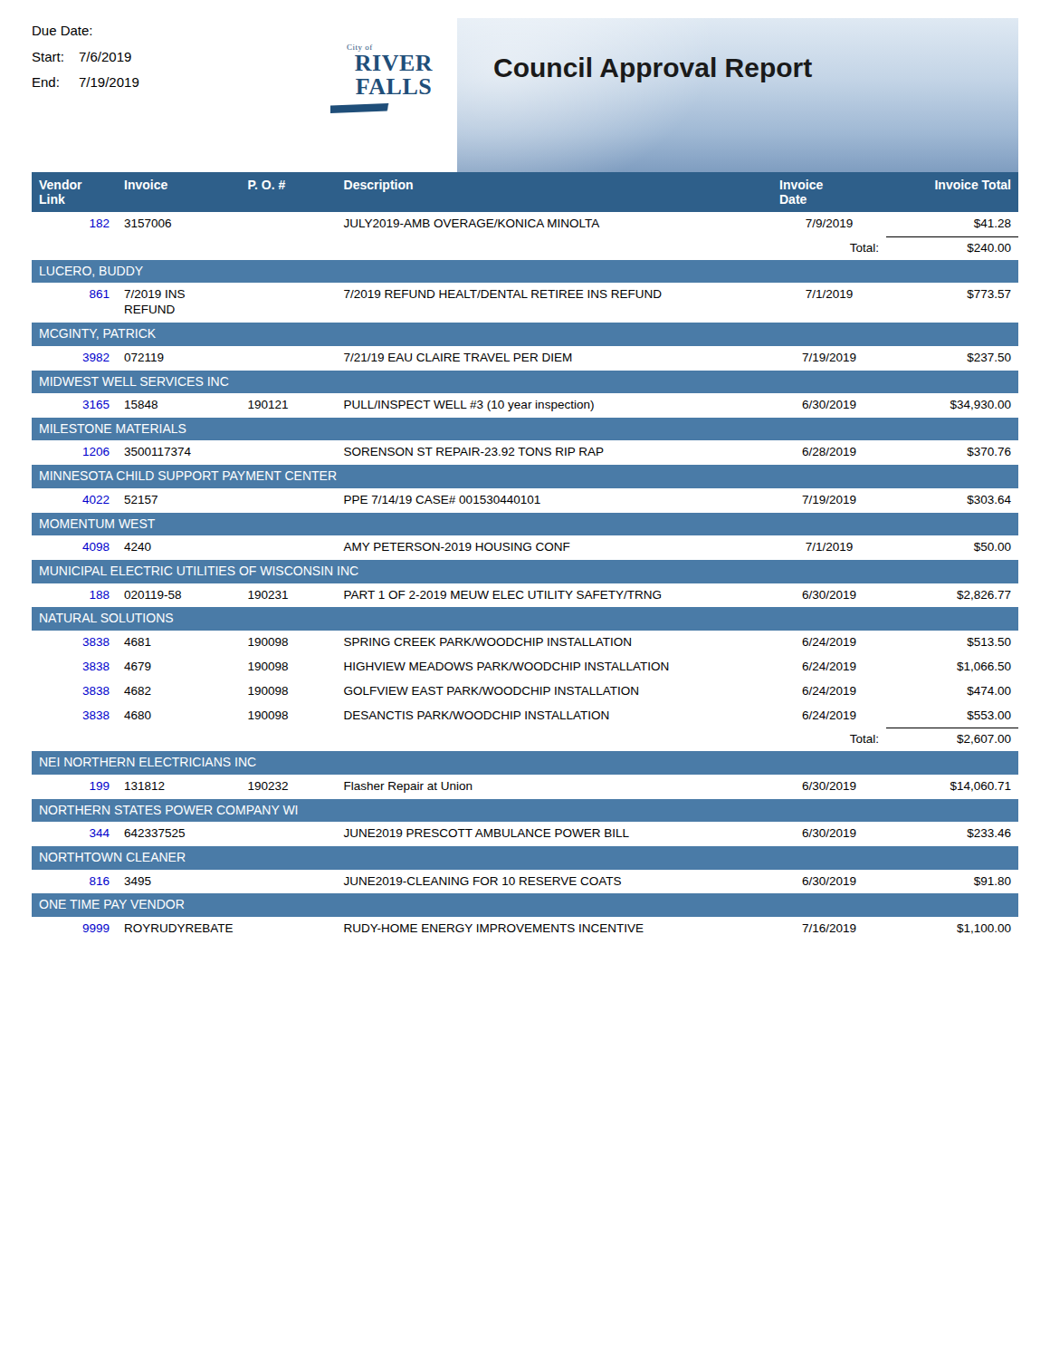Due Date:
Start: 7/6/2019
End: 7/19/2019
City of
RIVER FALLS
Council Approval Report
| Vendor Link | Invoice | P. O. # | Description | Invoice Date | Invoice Total |
| --- | --- | --- | --- | --- | --- |
| 182 | 3157006 | | JULY2019-AMB OVERAGE/KONICA MINOLTA | 7/9/2019 | $41.28 |
| | | | | Total: | $240.00 |
| LUCERO, BUDDY |
| 861 | 7/2019 INS REFUND | | 7/2019 REFUND HEALT/DENTAL RETIREE INS REFUND | 7/1/2019 | $773.57 |
| MCGINTY, PATRICK |
| 3982 | 072119 | | 7/21/19 EAU CLAIRE TRAVEL PER DIEM | 7/19/2019 | $237.50 |
| MIDWEST WELL SERVICES INC |
| 3165 | 15848 | 190121 | PULL/INSPECT WELL #3 (10 year inspection) | 6/30/2019 | $34,930.00 |
| MILESTONE MATERIALS |
| 1206 | 3500117374 | | SORENSON ST REPAIR-23.92 TONS RIP RAP | 6/28/2019 | $370.76 |
| MINNESOTA CHILD SUPPORT PAYMENT CENTER |
| 4022 | 52157 | | PPE 7/14/19 CASE# 001530440101 | 7/19/2019 | $303.64 |
| MOMENTUM WEST |
| 4098 | 4240 | | AMY PETERSON-2019 HOUSING CONF | 7/1/2019 | $50.00 |
| MUNICIPAL ELECTRIC UTILITIES OF WISCONSIN INC |
| 188 | 020119-58 | 190231 | PART 1 OF 2-2019 MEUW ELEC UTILITY SAFETY/TRNG | 6/30/2019 | $2,826.77 |
| NATURAL SOLUTIONS |
| 3838 | 4681 | 190098 | SPRING CREEK PARK/WOODCHIP INSTALLATION | 6/24/2019 | $513.50 |
| 3838 | 4679 | 190098 | HIGHVIEW MEADOWS PARK/WOODCHIP INSTALLATION | 6/24/2019 | $1,066.50 |
| 3838 | 4682 | 190098 | GOLFVIEW EAST PARK/WOODCHIP INSTALLATION | 6/24/2019 | $474.00 |
| 3838 | 4680 | 190098 | DESANCTIS PARK/WOODCHIP INSTALLATION | 6/24/2019 | $553.00 |
| | | | | Total: | $2,607.00 |
| NEI NORTHERN ELECTRICIANS INC |
| 199 | 131812 | 190232 | Flasher Repair at Union | 6/30/2019 | $14,060.71 |
| NORTHERN STATES POWER COMPANY WI |
| 344 | 642337525 | | JUNE2019 PRESCOTT AMBULANCE POWER BILL | 6/30/2019 | $233.46 |
| NORTHTOWN CLEANER |
| 816 | 3495 | | JUNE2019-CLEANING FOR 10 RESERVE COATS | 6/30/2019 | $91.80 |
| ONE TIME PAY VENDOR |
| 9999 | ROYRUDYREBATE | | RUDY-HOME ENERGY IMPROVEMENTS INCENTIVE | 7/16/2019 | $1,100.00 |